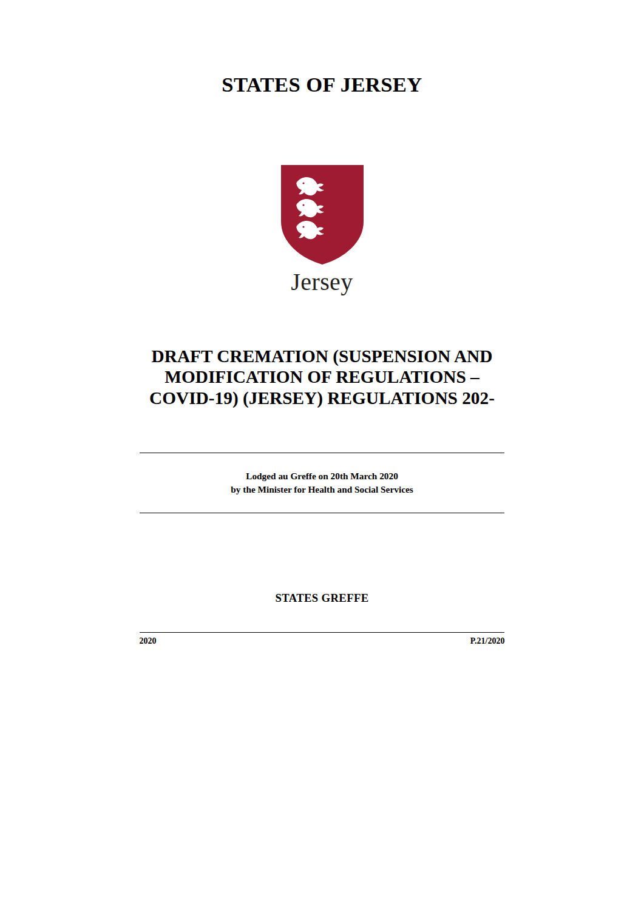STATES OF JERSEY
Jersey
DRAFT CREMATION (SUSPENSION AND MODIFICATION OF REGULATIONS – COVID-19) (JERSEY) REGULATIONS 202-
Lodged au Greffe on 20th March 2020
by the Minister for Health and Social Services
STATES GREFFE
2020 P.21/2020